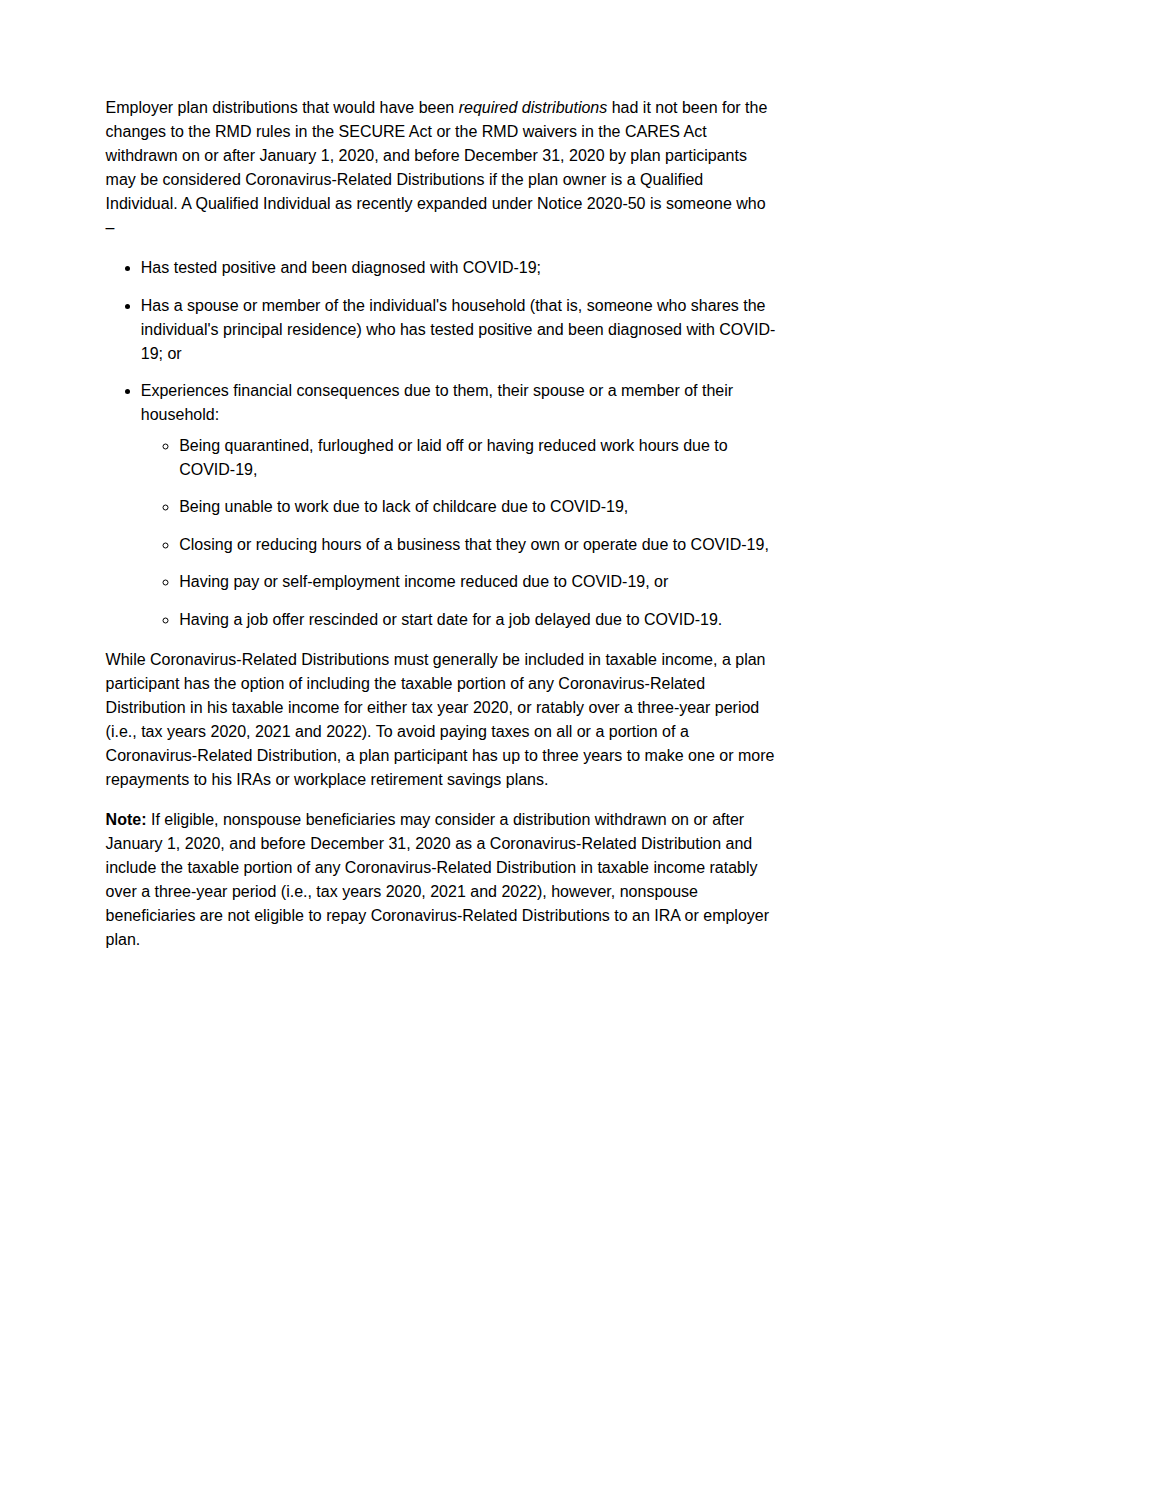Employer plan distributions that would have been required distributions had it not been for the changes to the RMD rules in the SECURE Act or the RMD waivers in the CARES Act withdrawn on or after January 1, 2020, and before December 31, 2020 by plan participants may be considered Coronavirus-Related Distributions if the plan owner is a Qualified Individual. A Qualified Individual as recently expanded under Notice 2020-50 is someone who –
Has tested positive and been diagnosed with COVID-19;
Has a spouse or member of the individual's household (that is, someone who shares the individual's principal residence) who has tested positive and been diagnosed with COVID-19; or
Experiences financial consequences due to them, their spouse or a member of their household:
Being quarantined, furloughed or laid off or having reduced work hours due to COVID-19,
Being unable to work due to lack of childcare due to COVID-19,
Closing or reducing hours of a business that they own or operate due to COVID-19,
Having pay or self-employment income reduced due to COVID-19, or
Having a job offer rescinded or start date for a job delayed due to COVID-19.
While Coronavirus-Related Distributions must generally be included in taxable income, a plan participant has the option of including the taxable portion of any Coronavirus-Related Distribution in his taxable income for either tax year 2020, or ratably over a three-year period (i.e., tax years 2020, 2021 and 2022). To avoid paying taxes on all or a portion of a Coronavirus-Related Distribution, a plan participant has up to three years to make one or more repayments to his IRAs or workplace retirement savings plans.
Note: If eligible, nonspouse beneficiaries may consider a distribution withdrawn on or after January 1, 2020, and before December 31, 2020 as a Coronavirus-Related Distribution and include the taxable portion of any Coronavirus-Related Distribution in taxable income ratably over a three-year period (i.e., tax years 2020, 2021 and 2022), however, nonspouse beneficiaries are not eligible to repay Coronavirus-Related Distributions to an IRA or employer plan.